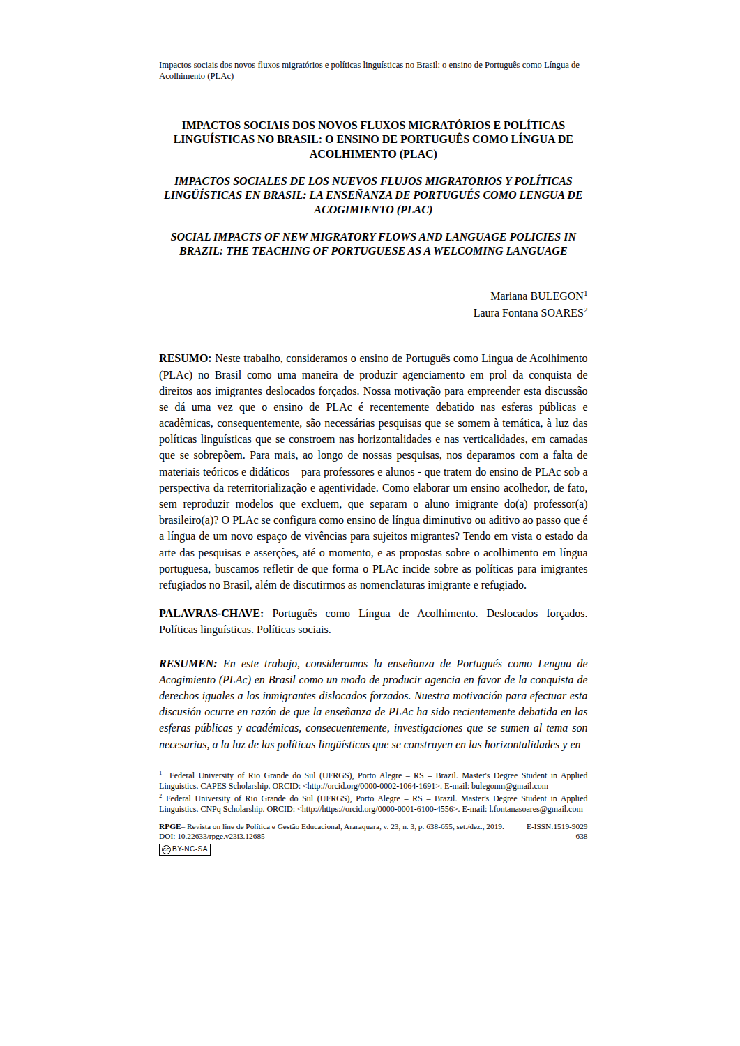Impactos sociais dos novos fluxos migratórios e políticas linguísticas no Brasil: o ensino de Português como Língua de Acolhimento (PLAc)
Impactos sociais dos novos fluxos migratórios e políticas linguísticas no Brasil: o ensino de Português como Língua de Acolhimento (PLAc)
Impactos sociales de los nuevos flujos migratorios y políticas lingüísticas en Brasil: la enseñanza de Portugués como lengua de acogimiento (PLAc)
Social impacts of new migratory flows and language policies in Brazil: the teaching of Portuguese as a welcoming language
Mariana BULEGON1
Laura Fontana SOARES2
RESUMO: Neste trabalho, consideramos o ensino de Português como Língua de Acolhimento (PLAc) no Brasil como uma maneira de produzir agenciamento em prol da conquista de direitos aos imigrantes deslocados forçados. Nossa motivação para empreender esta discussão se dá uma vez que o ensino de PLAc é recentemente debatido nas esferas públicas e acadêmicas, consequentemente, são necessárias pesquisas que se somem à temática, à luz das políticas linguísticas que se constroem nas horizontalidades e nas verticalidades, em camadas que se sobrepõem. Para mais, ao longo de nossas pesquisas, nos deparamos com a falta de materiais teóricos e didáticos – para professores e alunos - que tratem do ensino de PLAc sob a perspectiva da reterritorialização e agentividade. Como elaborar um ensino acolhedor, de fato, sem reproduzir modelos que excluem, que separam o aluno imigrante do(a) professor(a) brasileiro(a)? O PLAc se configura como ensino de língua diminutivo ou aditivo ao passo que é a língua de um novo espaço de vivências para sujeitos migrantes? Tendo em vista o estado da arte das pesquisas e asserções, até o momento, e as propostas sobre o acolhimento em língua portuguesa, buscamos refletir de que forma o PLAc incide sobre as políticas para imigrantes refugiados no Brasil, além de discutirmos as nomenclaturas imigrante e refugiado.
PALAVRAS-CHAVE: Português como Língua de Acolhimento. Deslocados forçados. Políticas linguísticas. Políticas sociais.
RESUMEN: En este trabajo, consideramos la enseñanza de Portugués como Lengua de Acogimiento (PLAc) en Brasil como un modo de producir agencia en favor de la conquista de derechos iguales a los inmigrantes dislocados forzados. Nuestra motivación para efectuar esta discusión ocurre en razón de que la enseñanza de PLAc ha sido recientemente debatida en las esferas públicas y académicas, consecuentemente, investigaciones que se sumen al tema son necesarias, a la luz de las políticas lingüísticas que se construyen en las horizontalidades y en
1 Federal University of Rio Grande do Sul (UFRGS), Porto Alegre – RS – Brazil. Master's Degree Student in Applied Linguistics. CAPES Scholarship. ORCID: <http://orcid.org/0000-0002-1064-1691>. E-mail: bulegonm@gmail.com
2 Federal University of Rio Grande do Sul (UFRGS), Porto Alegre – RS – Brazil. Master's Degree Student in Applied Linguistics. CNPq Scholarship. ORCID: <http://https://orcid.org/0000-0001-6100-4556>. E-mail: l.fontanasoares@gmail.com
RPGE– Revista on line de Política e Gestão Educacional, Araraquara, v. 23, n. 3, p. 638-655, set./dez., 2019.
DOI: 10.22633/rpge.v23i3.12685
E-ISSN:1519-9029
638
cc BY-NC-SA